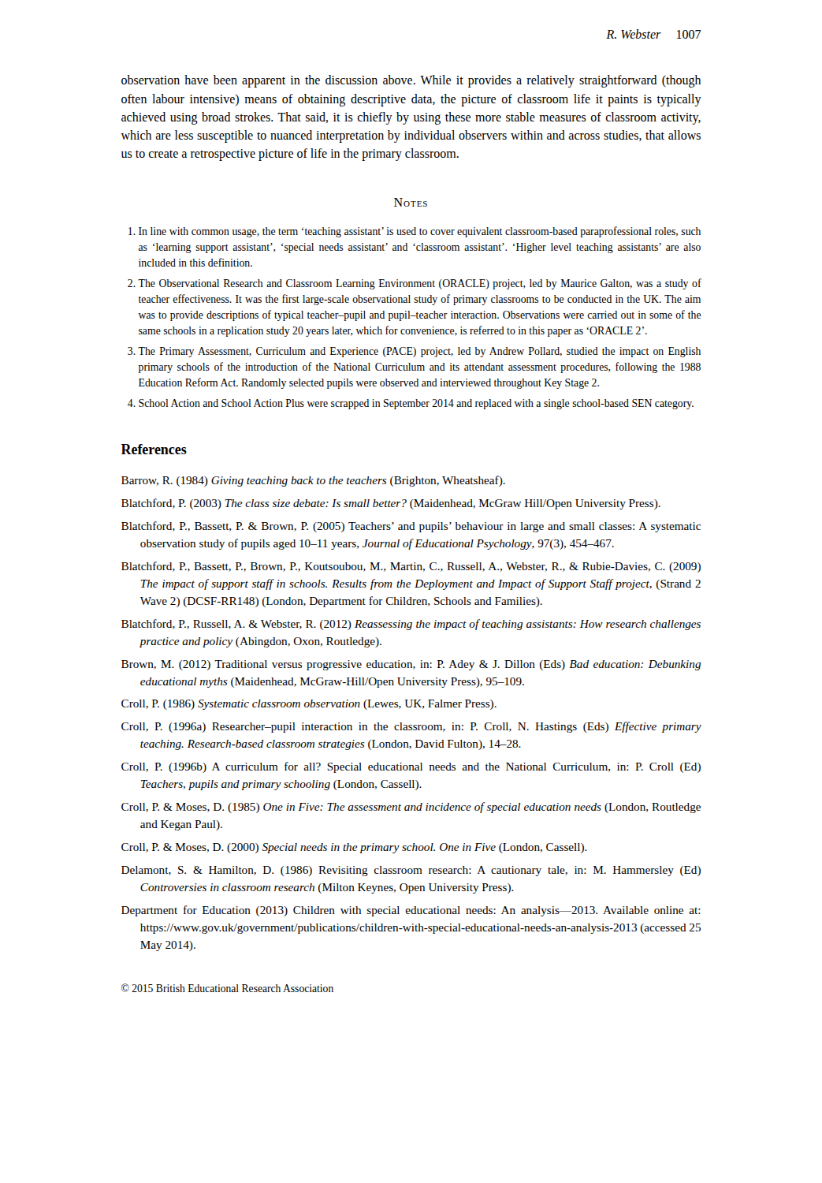R. Webster 1007
observation have been apparent in the discussion above. While it provides a relatively straightforward (though often labour intensive) means of obtaining descriptive data, the picture of classroom life it paints is typically achieved using broad strokes. That said, it is chiefly by using these more stable measures of classroom activity, which are less susceptible to nuanced interpretation by individual observers within and across studies, that allows us to create a retrospective picture of life in the primary classroom.
Notes
In line with common usage, the term ‘teaching assistant’ is used to cover equivalent classroom-based paraprofessional roles, such as ‘learning support assistant’, ‘special needs assistant’ and ‘classroom assistant’. ‘Higher level teaching assistants’ are also included in this definition.
The Observational Research and Classroom Learning Environment (ORACLE) project, led by Maurice Galton, was a study of teacher effectiveness. It was the first large-scale observational study of primary classrooms to be conducted in the UK. The aim was to provide descriptions of typical teacher–pupil and pupil–teacher interaction. Observations were carried out in some of the same schools in a replication study 20 years later, which for convenience, is referred to in this paper as ‘ORACLE 2’.
The Primary Assessment, Curriculum and Experience (PACE) project, led by Andrew Pollard, studied the impact on English primary schools of the introduction of the National Curriculum and its attendant assessment procedures, following the 1988 Education Reform Act. Randomly selected pupils were observed and interviewed throughout Key Stage 2.
School Action and School Action Plus were scrapped in September 2014 and replaced with a single school-based SEN category.
References
Barrow, R. (1984) Giving teaching back to the teachers (Brighton, Wheatsheaf).
Blatchford, P. (2003) The class size debate: Is small better? (Maidenhead, McGraw Hill/Open University Press).
Blatchford, P., Bassett, P. & Brown, P. (2005) Teachers’ and pupils’ behaviour in large and small classes: A systematic observation study of pupils aged 10–11 years, Journal of Educational Psychology, 97(3), 454–467.
Blatchford, P., Bassett, P., Brown, P., Koutsoubou, M., Martin, C., Russell, A., Webster, R., & Rubie-Davies, C. (2009) The impact of support staff in schools. Results from the Deployment and Impact of Support Staff project, (Strand 2 Wave 2) (DCSF-RR148) (London, Department for Children, Schools and Families).
Blatchford, P., Russell, A. & Webster, R. (2012) Reassessing the impact of teaching assistants: How research challenges practice and policy (Abingdon, Oxon, Routledge).
Brown, M. (2012) Traditional versus progressive education, in: P. Adey & J. Dillon (Eds) Bad education: Debunking educational myths (Maidenhead, McGraw-Hill/Open University Press), 95–109.
Croll, P. (1986) Systematic classroom observation (Lewes, UK, Falmer Press).
Croll, P. (1996a) Researcher–pupil interaction in the classroom, in: P. Croll, N. Hastings (Eds) Effective primary teaching. Research-based classroom strategies (London, David Fulton), 14–28.
Croll, P. (1996b) A curriculum for all? Special educational needs and the National Curriculum, in: P. Croll (Ed) Teachers, pupils and primary schooling (London, Cassell).
Croll, P. & Moses, D. (1985) One in Five: The assessment and incidence of special education needs (London, Routledge and Kegan Paul).
Croll, P. & Moses, D. (2000) Special needs in the primary school. One in Five (London, Cassell).
Delamont, S. & Hamilton, D. (1986) Revisiting classroom research: A cautionary tale, in: M. Hammersley (Ed) Controversies in classroom research (Milton Keynes, Open University Press).
Department for Education (2013) Children with special educational needs: An analysis—2013. Available online at: https://www.gov.uk/government/publications/children-with-special-educational-needs-an-analysis-2013 (accessed 25 May 2014).
© 2015 British Educational Research Association